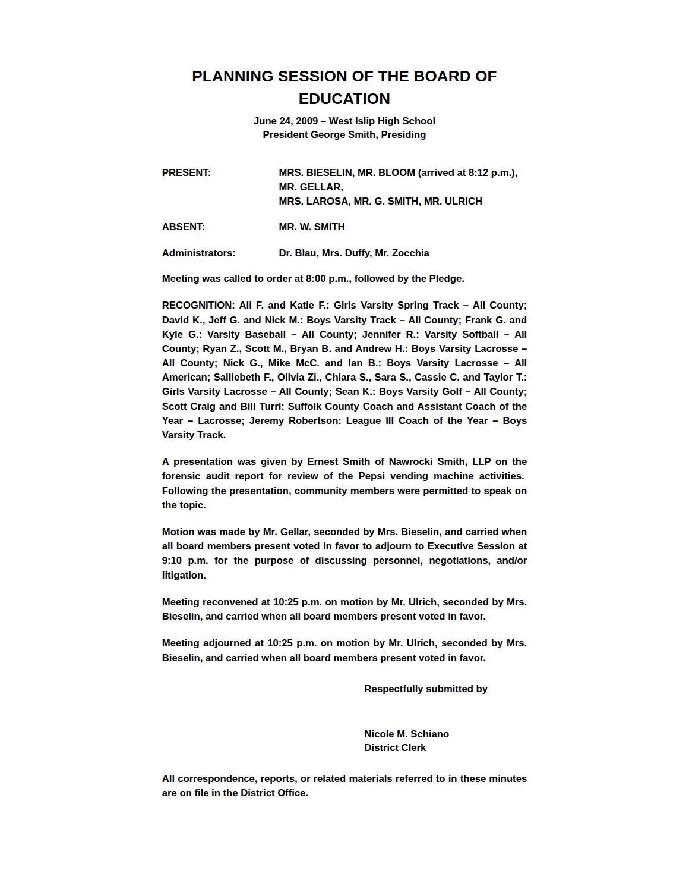PLANNING SESSION OF THE BOARD OF EDUCATION
June 24, 2009 – West Islip High School
President George Smith, Presiding
| PRESENT : | MRS. BIESELIN, MR. BLOOM (arrived at 8:12 p.m.), MR. GELLAR, MRS. LAROSA, MR. G. SMITH, MR. ULRICH |
| ABSENT : | MR. W. SMITH |
| Administrators : | Dr. Blau, Mrs. Duffy, Mr. Zocchia |
Meeting was called to order at 8:00 p.m., followed by the Pledge.
RECOGNITION: Ali F. and Katie F.: Girls Varsity Spring Track – All County; David K., Jeff G. and Nick M.: Boys Varsity Track – All County; Frank G. and Kyle G.: Varsity Baseball – All County; Jennifer R.: Varsity Softball – All County; Ryan Z., Scott M., Bryan B. and Andrew H.: Boys Varsity Lacrosse – All County; Nick G., Mike McC. and Ian B.: Boys Varsity Lacrosse – All American; Salliebeth F., Olivia Zi., Chiara S., Sara S., Cassie C. and Taylor T.: Girls Varsity Lacrosse – All County; Sean K.: Boys Varsity Golf – All County; Scott Craig and Bill Turri: Suffolk County Coach and Assistant Coach of the Year – Lacrosse; Jeremy Robertson: League III Coach of the Year – Boys Varsity Track.
A presentation was given by Ernest Smith of Nawrocki Smith, LLP on the forensic audit report for review of the Pepsi vending machine activities. Following the presentation, community members were permitted to speak on the topic.
Motion was made by Mr. Gellar, seconded by Mrs. Bieselin, and carried when all board members present voted in favor to adjourn to Executive Session at 9:10 p.m. for the purpose of discussing personnel, negotiations, and/or litigation.
Meeting reconvened at 10:25 p.m. on motion by Mr. Ulrich, seconded by Mrs. Bieselin, and carried when all board members present voted in favor.
Meeting adjourned at 10:25 p.m. on motion by Mr. Ulrich, seconded by Mrs. Bieselin, and carried when all board members present voted in favor.
Respectfully submitted by
Nicole M. Schiano
District Clerk
All correspondence, reports, or related materials referred to in these minutes are on file in the District Office.